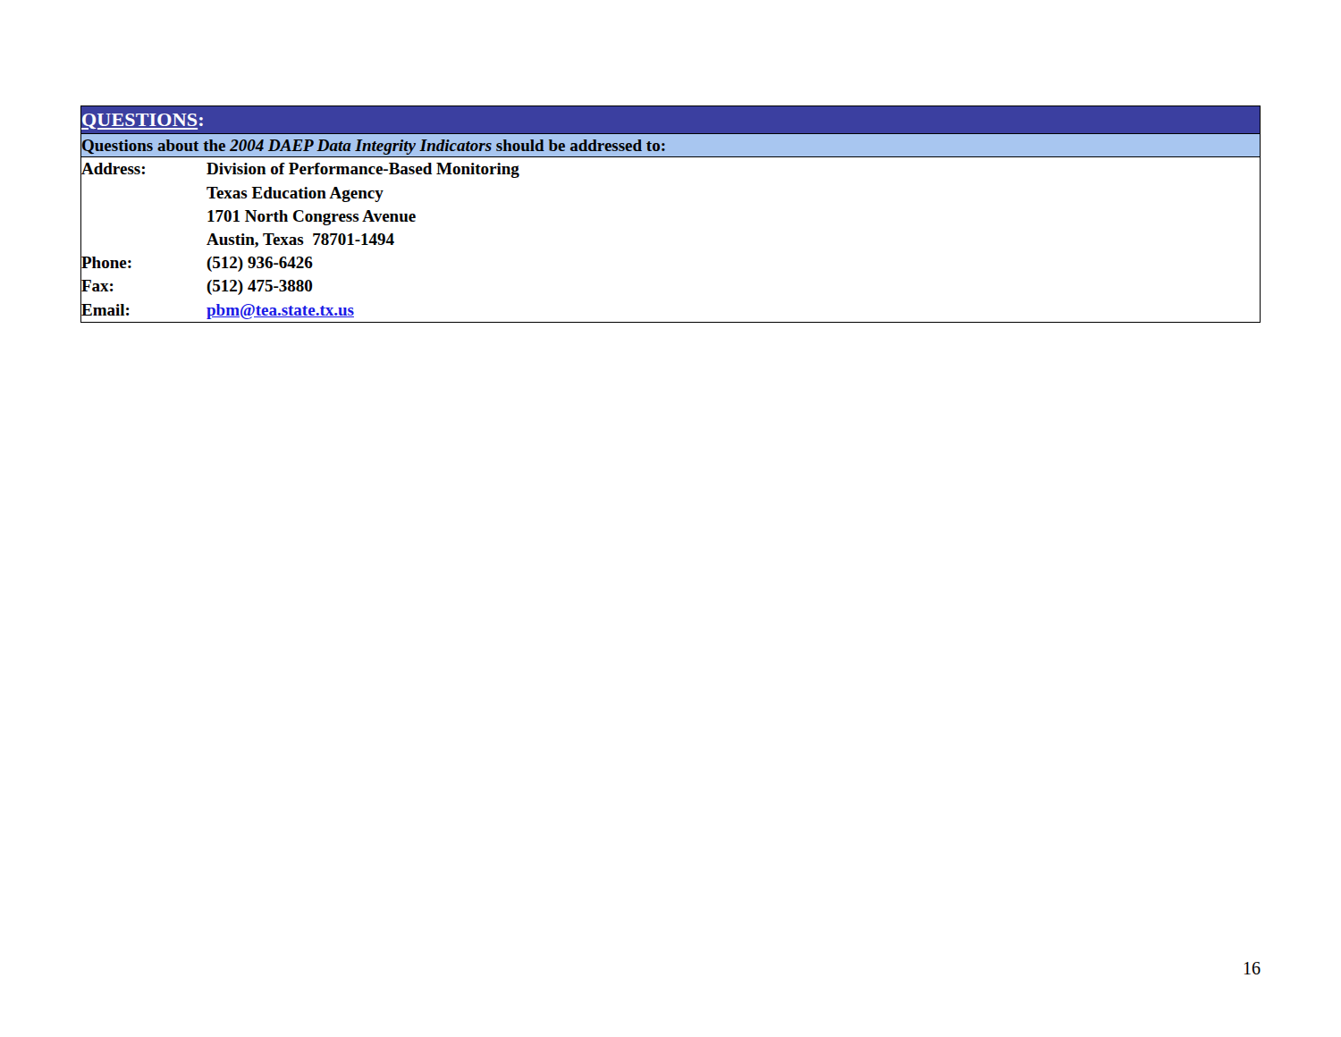| QUESTIONS : |
| Questions about the 2004 DAEP Data Integrity Indicators should be addressed to: |
| / Address: / Division of Performance-Based Monitoring / / / Texas Education Agency / / / 1701 North Congress Avenue / / / Austin, Texas 78701-1494 / / Phone: / (512) 936-6426 / / Fax: / (512) 475-3880 / / Email: / pbm@tea.state.tx.us / |
16